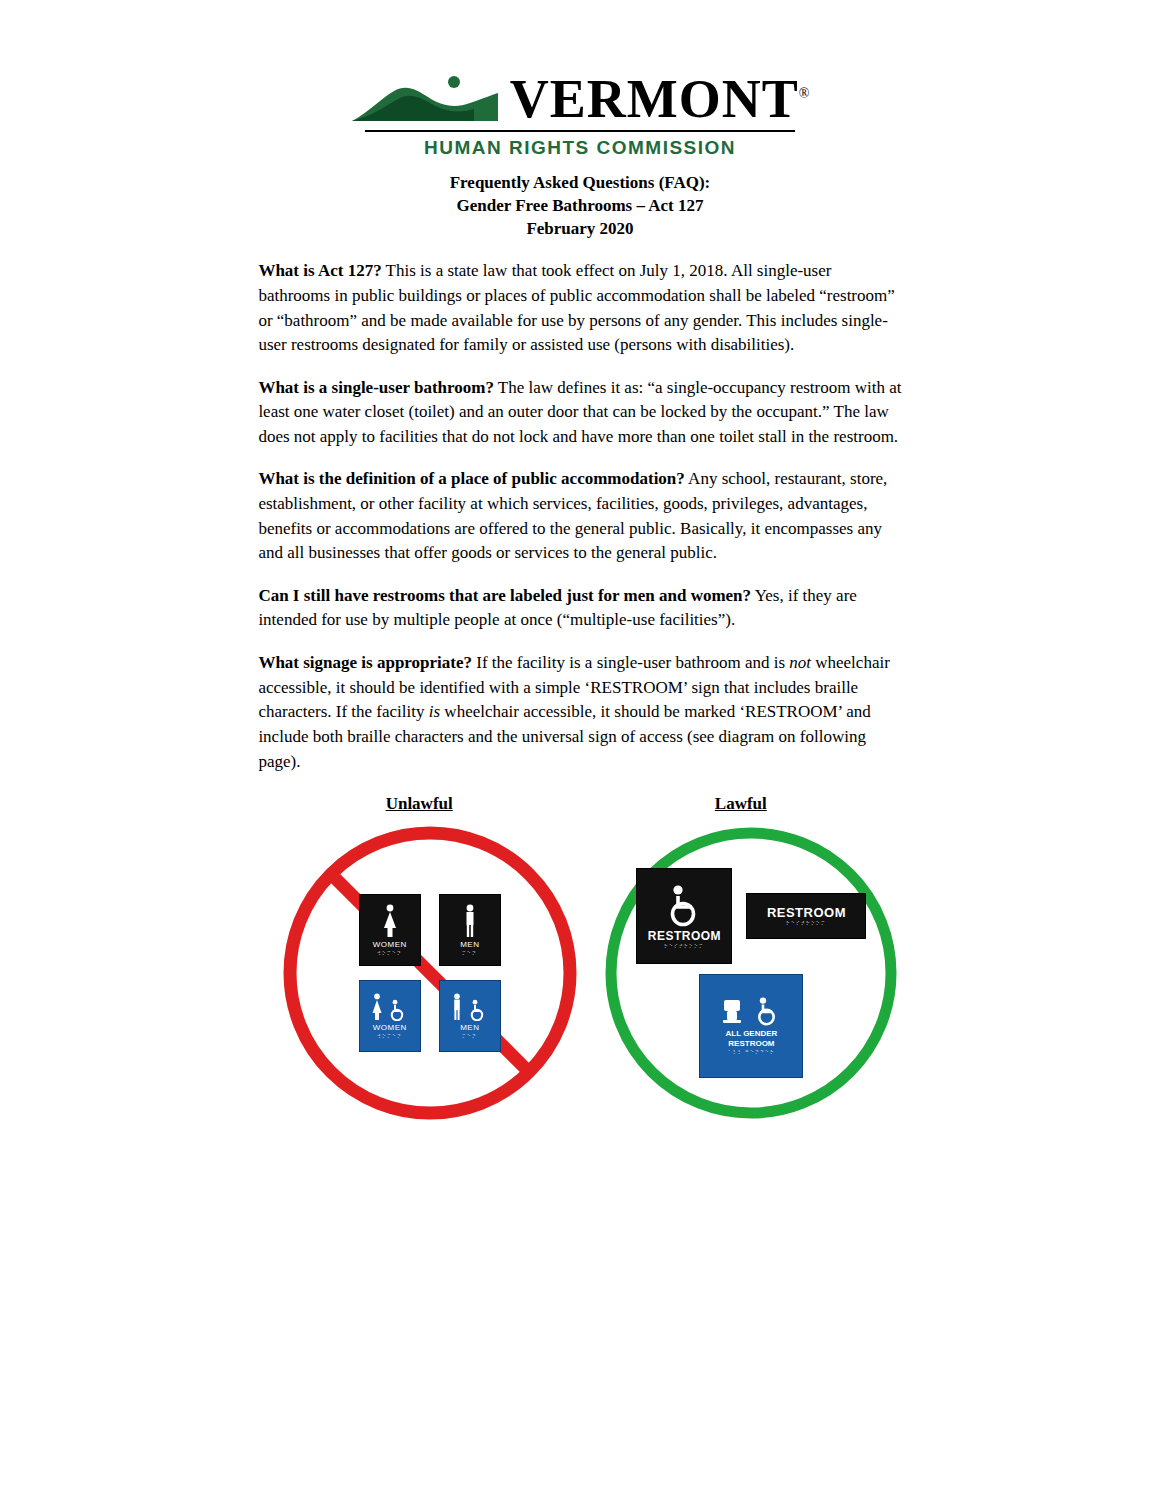VERMONT®
HUMAN RIGHTS COMMISSION
Frequently Asked Questions (FAQ): Gender Free Bathrooms – Act 127 February 2020
What is Act 127? This is a state law that took effect on July 1, 2018. All single-user bathrooms in public buildings or places of public accommodation shall be labeled “restroom” or “bathroom” and be made available for use by persons of any gender. This includes single-user restrooms designated for family or assisted use (persons with disabilities).
What is a single-user bathroom? The law defines it as: “a single-occupancy restroom with at least one water closet (toilet) and an outer door that can be locked by the occupant.” The law does not apply to facilities that do not lock and have more than one toilet stall in the restroom.
What is the definition of a place of public accommodation? Any school, restaurant, store, establishment, or other facility at which services, facilities, goods, privileges, advantages, benefits or accommodations are offered to the general public. Basically, it encompasses any and all businesses that offer goods or services to the general public.
Can I still have restrooms that are labeled just for men and women? Yes, if they are intended for use by multiple people at once (“multiple-use facilities”).
What signage is appropriate? If the facility is a single-user bathroom and is not wheelchair accessible, it should be identified with a simple ‘RESTROOM’ sign that includes braille characters. If the facility is wheelchair accessible, it should be marked ‘RESTROOM’ and include both braille characters and the universal sign of access (see diagram on following page).
Unlawful
WOMEN
⠺⠕⠍⠑⠝
MEN
⠍⠑⠝
WOMEN
⠺⠕⠍⠑⠝
MEN
⠍⠑⠝
Lawful
RESTROOM
⠗⠑⠎⠞⠗⠕⠕⠍
RESTROOM
⠗⠑⠎⠞⠗⠕⠕⠍
ALL GENDER
RESTROOM
⠁⠇⠇ ⠛⠑⠝⠙⠑⠗